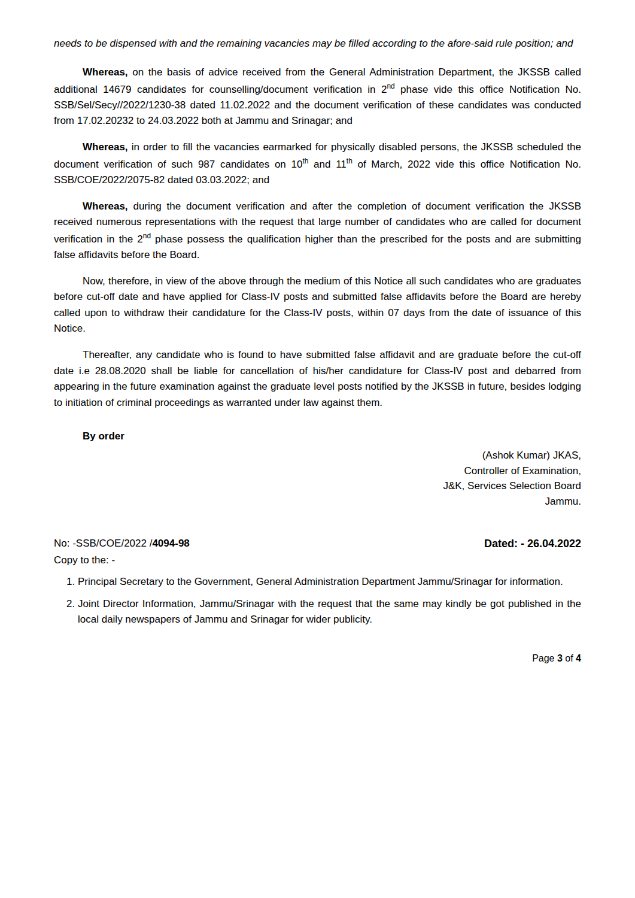needs to be dispensed with and the remaining vacancies may be filled according to the afore-said rule position; and
Whereas, on the basis of advice received from the General Administration Department, the JKSSB called additional 14679 candidates for counselling/document verification in 2nd phase vide this office Notification No. SSB/Sel/Secy//2022/1230-38 dated 11.02.2022 and the document verification of these candidates was conducted from 17.02.20232 to 24.03.2022 both at Jammu and Srinagar; and
Whereas, in order to fill the vacancies earmarked for physically disabled persons, the JKSSB scheduled the document verification of such 987 candidates on 10th and 11th of March, 2022 vide this office Notification No. SSB/COE/2022/2075-82 dated 03.03.2022; and
Whereas, during the document verification and after the completion of document verification the JKSSB received numerous representations with the request that large number of candidates who are called for document verification in the 2nd phase possess the qualification higher than the prescribed for the posts and are submitting false affidavits before the Board.
Now, therefore, in view of the above through the medium of this Notice all such candidates who are graduates before cut-off date and have applied for Class-IV posts and submitted false affidavits before the Board are hereby called upon to withdraw their candidature for the Class-IV posts, within 07 days from the date of issuance of this Notice.
Thereafter, any candidate who is found to have submitted false affidavit and are graduate before the cut-off date i.e 28.08.2020 shall be liable for cancellation of his/her candidature for Class-IV post and debarred from appearing in the future examination against the graduate level posts notified by the JKSSB in future, besides lodging to initiation of criminal proceedings as warranted under law against them.
By order
(Ashok Kumar) JKAS,
Controller of Examination,
J&K, Services Selection Board
Jammu.
No: -SSB/COE/2022 /4094-98 Dated: - 26.04.2022
Copy to the: -
Principal Secretary to the Government, General Administration Department Jammu/Srinagar for information.
Joint Director Information, Jammu/Srinagar with the request that the same may kindly be got published in the local daily newspapers of Jammu and Srinagar for wider publicity.
Page 3 of 4